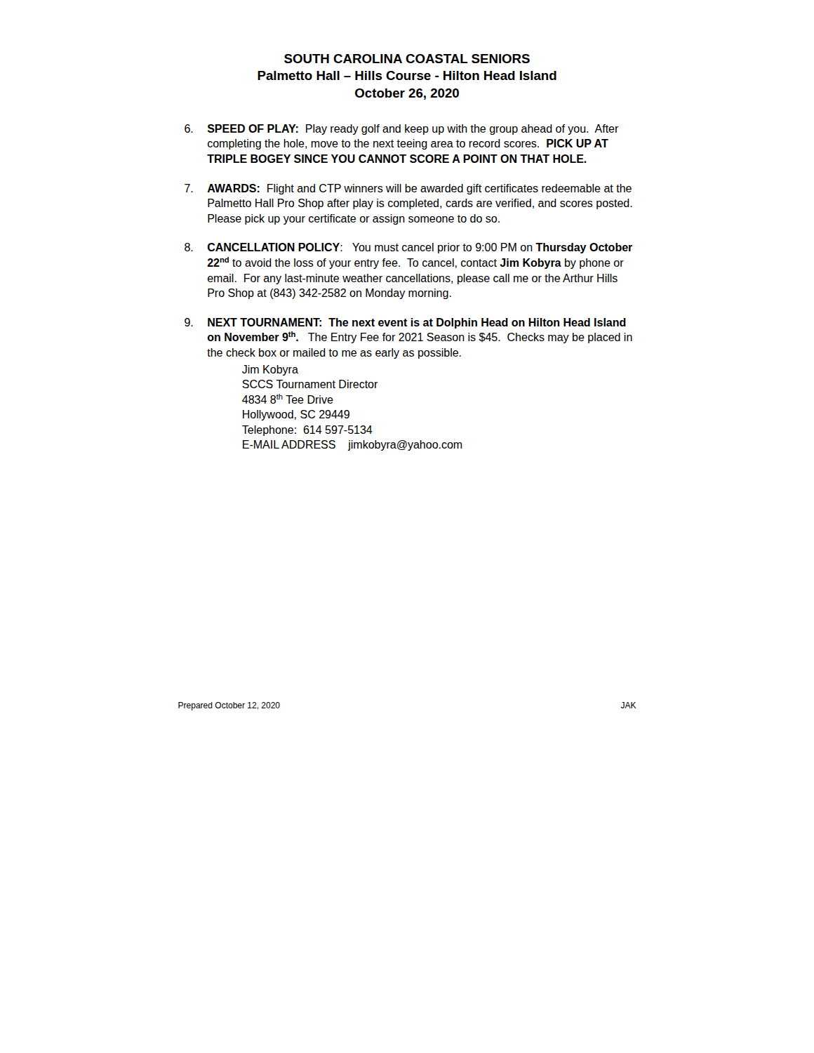SOUTH CAROLINA COASTAL SENIORS
Palmetto Hall – Hills Course - Hilton Head Island
October 26, 2020
6. SPEED OF PLAY: Play ready golf and keep up with the group ahead of you. After completing the hole, move to the next teeing area to record scores. PICK UP AT TRIPLE BOGEY SINCE YOU CANNOT SCORE A POINT ON THAT HOLE.
7. AWARDS: Flight and CTP winners will be awarded gift certificates redeemable at the Palmetto Hall Pro Shop after play is completed, cards are verified, and scores posted. Please pick up your certificate or assign someone to do so.
8. CANCELLATION POLICY: You must cancel prior to 9:00 PM on Thursday October 22nd to avoid the loss of your entry fee. To cancel, contact Jim Kobyra by phone or email. For any last-minute weather cancellations, please call me or the Arthur Hills Pro Shop at (843) 342-2582 on Monday morning.
9. NEXT TOURNAMENT: The next event is at Dolphin Head on Hilton Head Island on November 9th. The Entry Fee for 2021 Season is $45. Checks may be placed in the check box or mailed to me as early as possible.
Jim Kobyra
SCCS Tournament Director
4834 8th Tee Drive
Hollywood, SC 29449
Telephone: 614 597-5134
E-MAIL ADDRESS jimkobyra@yahoo.com
Prepared October 12, 2020 JAK